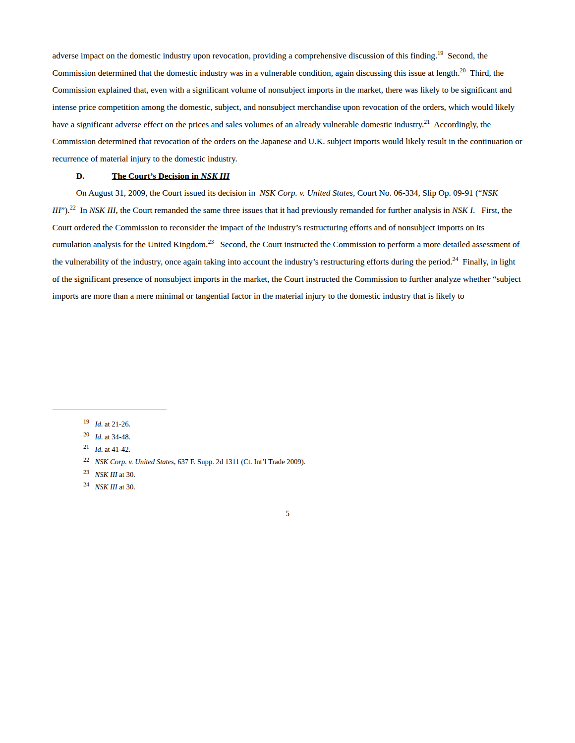adverse impact on the domestic industry upon revocation, providing a comprehensive discussion of this finding.19 Second, the Commission determined that the domestic industry was in a vulnerable condition, again discussing this issue at length.20 Third, the Commission explained that, even with a significant volume of nonsubject imports in the market, there was likely to be significant and intense price competition among the domestic, subject, and nonsubject merchandise upon revocation of the orders, which would likely have a significant adverse effect on the prices and sales volumes of an already vulnerable domestic industry.21 Accordingly, the Commission determined that revocation of the orders on the Japanese and U.K. subject imports would likely result in the continuation or recurrence of material injury to the domestic industry.
D. The Court’s Decision in NSK III
On August 31, 2009, the Court issued its decision in NSK Corp. v. United States, Court No. 06-334, Slip Op. 09-91 (“NSK III”).22 In NSK III, the Court remanded the same three issues that it had previously remanded for further analysis in NSK I. First, the Court ordered the Commission to reconsider the impact of the industry’s restructuring efforts and of nonsubject imports on its cumulation analysis for the United Kingdom.23 Second, the Court instructed the Commission to perform a more detailed assessment of the vulnerability of the industry, once again taking into account the industry’s restructuring efforts during the period.24 Finally, in light of the significant presence of nonsubject imports in the market, the Court instructed the Commission to further analyze whether “subject imports are more than a mere minimal or tangential factor in the material injury to the domestic industry that is likely to
19Id. at 21-26.
20Id. at 34-48.
21Id. at 41-42.
22NSK Corp. v. United States, 637 F. Supp. 2d 1311 (Ct. Int’l Trade 2009).
23NSK III at 30.
24NSK III at 30.
5